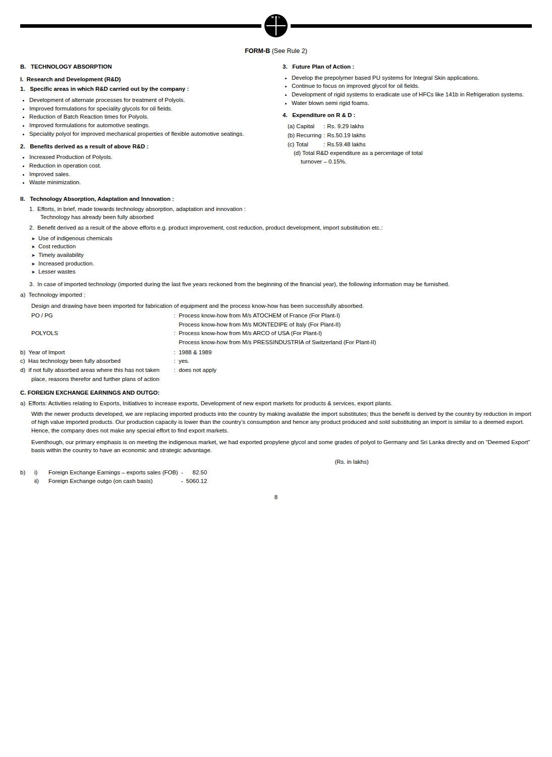M P L
FORM-B (See Rule 2)
B. TECHNOLOGY ABSORPTION
I. Research and Development (R&D)
1. Specific areas in which R&D carried out by the company :
Development of alternate processes for treatment of Polyols.
Improved formulations for speciality glycols for oil fields.
Reduction of Batch Reaction times for Polyols.
Improved formulations for automotive seatings.
Speciality polyol for improved mechanical properties of flexible automotive seatings.
2. Benefits derived as a result of above R&D :
Increased Production of Polyols.
Reduction in operation cost.
Improved sales.
Waste minimization.
3. Future Plan of Action :
Develop the prepolymer based PU systems for Integral Skin applications.
Continue to focus on improved glycol for oil fields.
Development of rigid systems to eradicate use of HFCs like 141b in Refrigeration systems.
Water blown semi rigid foams.
4. Expenditure on R & D :
| (a) Capital | : | Rs. 9.29 lakhs |
| (b) Recurring | : | Rs.50.19 lakhs |
| (c) Total | : | Rs.59.48 lakhs |
(d) Total R&D expenditure as a percentage of total
turnover – 0.15%.
II. Technology Absorption, Adaptation and Innovation :
1. Efforts, in brief, made towards technology absorption, adaptation and innovation :
Technology has already been fully absorbed
2. Benefit derived as a result of the above efforts e.g. product improvement, cost reduction, product development, import substitution etc.:
Use of indigenous chemicals
Cost reduction
Timely availability
Increased production.
Lesser wastes
3. In case of imported technology (imported during the last five years reckoned from the beginning of the financial year), the following information may be furnished.
a) Technology imported :
Design and drawing have been imported for fabrication of equipment and the process know-how has been successfully absorbed.
| PO / PG | : | Process know-how from M/s ATOCHEM of France (For Plant-I) |
| | | Process know-how from M/s MONTEDIPE of Italy (For Plant-II) |
| POLYOLS | : | Process know-how from M/s ARCO of USA (For Plant-I) |
| | | Process know-how from M/s PRESSINDUSTRIA of Switzerland (For Plant-II) |
| b) Year of Import | : | 1988 & 1989 |
| c) Has technology been fully absorbed | : | yes. |
| d) if not fully absorbed areas where this has not taken | : | does not apply |
| place, reasons therefor and further plans of action | | |
C. FOREIGN EXCHANGE EARNINGS AND OUTGO:
a) Efforts: Activities relating to Exports, Initiatives to increase exports, Development of new export markets for products & services, export plants.
With the newer products developed, we are replacing imported products into the country by making available the import substitutes; thus the benefit is derived by the country by reduction in import of high value imported products. Our production capacity is lower than the country’s consumption and hence any product produced and sold substituting an import is similar to a deemed export. Hence, the company does not make any special effort to find export markets.
Eventhough, our primary emphasis is on meeting the indigenous market, we had exported propylene glycol and some grades of polyol to Germany and Sri Lanka directly and on “Deemed Export” basis within the country to have an economic and strategic advantage.
(Rs. in lakhs)
| b) | i) | Foreign Exchange Earnings – exports sales (FOB) | - | 82.50 |
| | ii) | Foreign Exchange outgo (on cash basis) | - | 5060.12 |
8